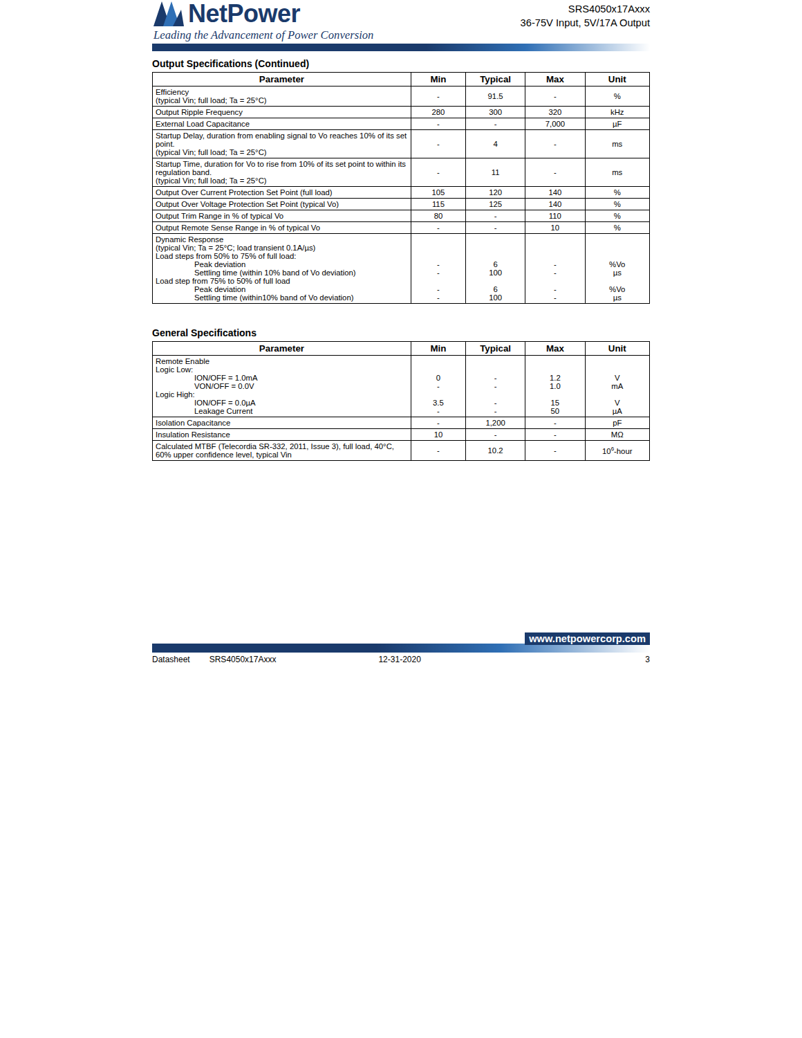Net Power
Leading the Advancement of Power Conversion
SRS4050x17Axxx
36-75V Input, 5V/17A Output
Output Specifications (Continued)
| Parameter | Min | Typical | Max | Unit |
| --- | --- | --- | --- | --- |
| Efficiency (typical Vin; full load; Ta = 25°C) | - | 91.5 | - | % |
| Output Ripple Frequency | 280 | 300 | 320 | kHz |
| External Load Capacitance | - | - | 7,000 | µF |
| Startup Delay, duration from enabling signal to Vo reaches 10% of its set point. (typical Vin; full load; Ta = 25°C) | - | 4 | - | ms |
| Startup Time, duration for Vo to rise from 10% of its set point to within its regulation band. (typical Vin; full load; Ta = 25°C) | - | 11 | - | ms |
| Output Over Current Protection Set Point (full load) | 105 | 120 | 140 | % |
| Output Over Voltage Protection Set Point (typical Vo) | 115 | 125 | 140 | % |
| Output Trim Range in % of typical Vo | 80 | - | 110 | % |
| Output Remote Sense Range in % of typical Vo | - | - | 10 | % |
| Dynamic Response (typical Vin; Ta = 25°C; load transient 0.1A/µs) Load steps from 50% to 75% of full load: Peak deviation Settling time (within 10% band of Vo deviation) Load step from 75% to 50% of full load Peak deviation Settling time (within10% band of Vo deviation) | - - - - | 6 100 6 100 | - - - - | %Vo µs %Vo µs |
General Specifications
| Parameter | Min | Typical | Max | Unit |
| --- | --- | --- | --- | --- |
| Remote Enable Logic Low: ION/OFF = 1.0mA VON/OFF = 0.0V Logic High: ION/OFF = 0.0µA Leakage Current | 0 - 3.5 - | - - - - | 1.2 1.0 15 50 | V mA V µA |
| Isolation Capacitance | - | 1,200 | - | pF |
| Insulation Resistance | 10 | - | - | MΩ |
| Calculated MTBF (Telecordia SR-332, 2011, Issue 3), full load, 40°C, 60% upper confidence level, typical Vin | - | 10.2 | - | 10 6 -hour |
www.netpowercorp.com
Datasheet SRS4050x17Axxx 12-31-2020
3